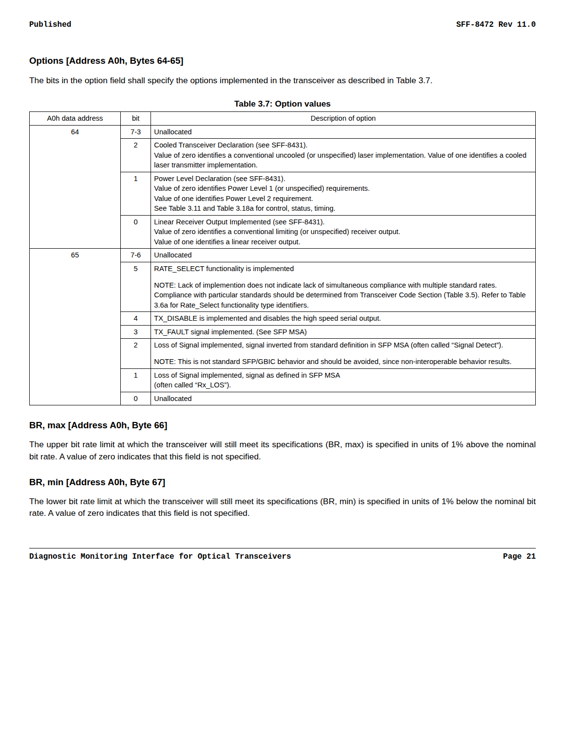Published SFF-8472 Rev 11.0
Options [Address A0h, Bytes 64-65]
The bits in the option field shall specify the options implemented in the transceiver as described in Table 3.7.
Table 3.7: Option values
| A0h data address | bit | Description of option |
| --- | --- | --- |
| 64 | 7-3 | Unallocated |
| 2 | Cooled Transceiver Declaration (see SFF-8431). Value of zero identifies a conventional uncooled (or unspecified) laser implementation. Value of one identifies a cooled laser transmitter implementation. |
| 1 | Power Level Declaration (see SFF-8431). Value of zero identifies Power Level 1 (or unspecified) requirements. Value of one identifies Power Level 2 requirement. See Table 3.11 and Table 3.18a for control, status, timing. |
| 0 | Linear Receiver Output Implemented (see SFF-8431). Value of zero identifies a conventional limiting (or unspecified) receiver output. Value of one identifies a linear receiver output. |
| 65 | 7-6 | Unallocated |
| 5 | RATE_SELECT functionality is implemented NOTE: Lack of implemention does not indicate lack of simultaneous compliance with multiple standard rates. Compliance with particular standards should be determined from Transceiver Code Section (Table 3.5). Refer to Table 3.6a for Rate_Select functionality type identifiers. |
| 4 | TX_DISABLE is implemented and disables the high speed serial output. |
| 3 | TX_FAULT signal implemented. (See SFP MSA) |
| 2 | Loss of Signal implemented, signal inverted from standard definition in SFP MSA (often called “Signal Detect”). NOTE: This is not standard SFP/GBIC behavior and should be avoided, since non-interoperable behavior results. |
| 1 | Loss of Signal implemented, signal as defined in SFP MSA (often called “Rx_LOS”). |
| 0 | Unallocated |
BR, max [Address A0h, Byte 66]
The upper bit rate limit at which the transceiver will still meet its specifications (BR, max) is specified in units of 1% above the nominal bit rate. A value of zero indicates that this field is not specified.
BR, min [Address A0h, Byte 67]
The lower bit rate limit at which the transceiver will still meet its specifications (BR, min) is specified in units of 1% below the nominal bit rate. A value of zero indicates that this field is not specified.
Diagnostic Monitoring Interface for Optical Transceivers Page 21